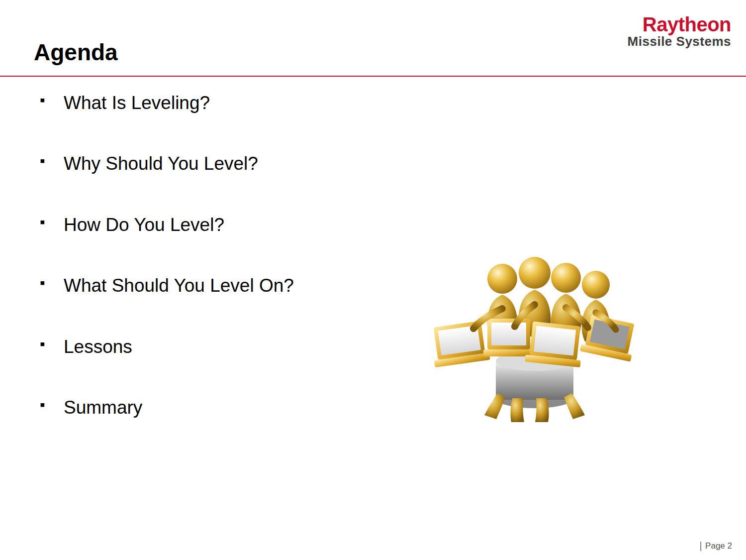Raytheon
Missile Systems
Agenda
What Is Leveling?
Why Should You Level?
How Do You Level?
What Should You Level On?
Lessons
Summary
Page 2